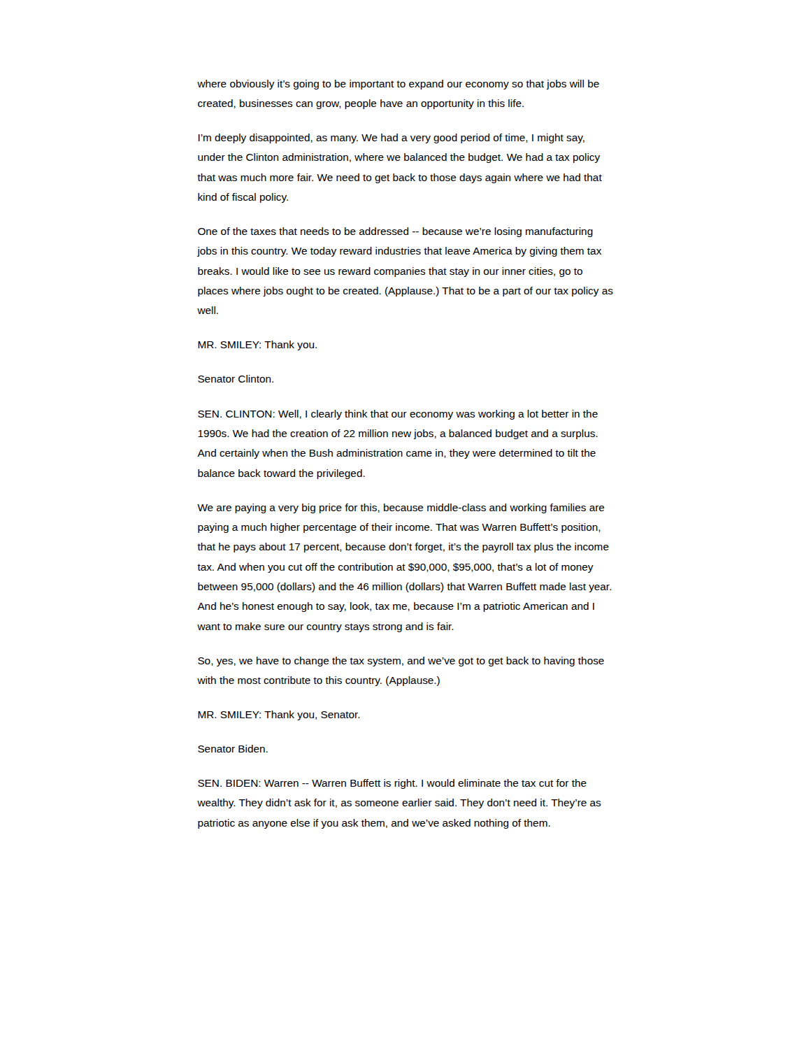where obviously it’s going to be important to expand our economy so that jobs will be created, businesses can grow, people have an opportunity in this life.
I’m deeply disappointed, as many. We had a very good period of time, I might say, under the Clinton administration, where we balanced the budget. We had a tax policy that was much more fair. We need to get back to those days again where we had that kind of fiscal policy.
One of the taxes that needs to be addressed -- because we’re losing manufacturing jobs in this country. We today reward industries that leave America by giving them tax breaks. I would like to see us reward companies that stay in our inner cities, go to places where jobs ought to be created. (Applause.) That to be a part of our tax policy as well.
MR. SMILEY: Thank you.
Senator Clinton.
SEN. CLINTON: Well, I clearly think that our economy was working a lot better in the 1990s. We had the creation of 22 million new jobs, a balanced budget and a surplus. And certainly when the Bush administration came in, they were determined to tilt the balance back toward the privileged.
We are paying a very big price for this, because middle-class and working families are paying a much higher percentage of their income. That was Warren Buffett’s position, that he pays about 17 percent, because don’t forget, it’s the payroll tax plus the income tax. And when you cut off the contribution at $90,000, $95,000, that’s a lot of money between 95,000 (dollars) and the 46 million (dollars) that Warren Buffett made last year. And he’s honest enough to say, look, tax me, because I’m a patriotic American and I want to make sure our country stays strong and is fair.
So, yes, we have to change the tax system, and we’ve got to get back to having those with the most contribute to this country. (Applause.)
MR. SMILEY: Thank you, Senator.
Senator Biden.
SEN. BIDEN: Warren -- Warren Buffett is right. I would eliminate the tax cut for the wealthy. They didn’t ask for it, as someone earlier said. They don’t need it. They’re as patriotic as anyone else if you ask them, and we’ve asked nothing of them.